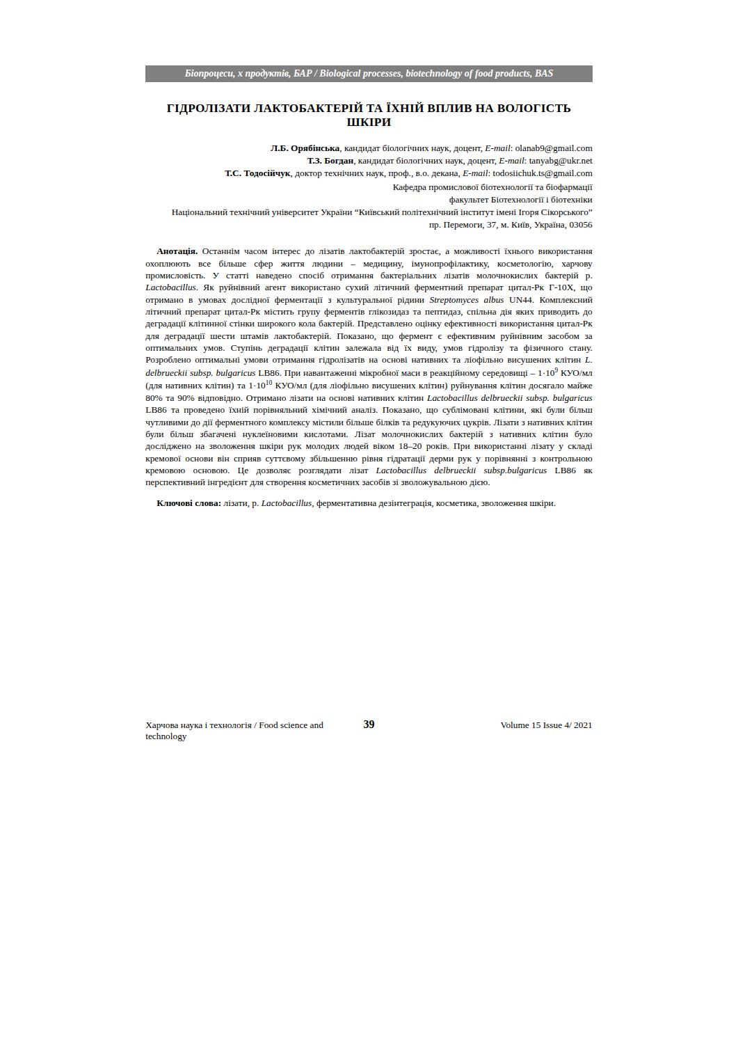Біопроцеси, х продуктів, БАР / Biological processes, biotechnology of food products, BAS
ГІДРОЛІЗАТИ ЛАКТОБАКТЕРІЙ ТА ЇХНІЙ ВПЛИВ НА ВОЛОГІСТЬ ШКІРИ
Л.Б. Орябінська, кандидат біологічних наук, доцент, E-mail: olanab9@gmail.com
Т.З. Богдан, кандидат біологічних наук, доцент, E-mail: tanyabg@ukr.net
Т.С. Тодосійчук, доктор технічних наук, проф., в.о. декана, E-mail: todosiichuk.ts@gmail.com
Кафедра промислової біотехнології та біофармації
факультет Біотехнології і біотехніки
Національний технічний університет України “Київський політехнічний інститут імені Ігоря Сікорського”
пр. Перемоги, 37, м. Київ, Україна, 03056
Анотація. Останнім часом інтерес до лізатів лактобактерій зростає, а можливості їхнього використання охоплюють все більше сфер життя людини – медицину, імунопрофілактику, косметологію, харчову промисловість. У статті наведено спосіб отримання бактеріальних лізатів молочнокислих бактерій р. Lactobacillus. Як руйнівний агент використано сухий літичний ферментний препарат цитал-Рк Г-10Х, що отримано в умовах дослідної ферментації з культуральної рідини Streptomyces albus UN44. Комплексний літичний препарат цитал-Рк містить групу ферментів глікозидаз та пептидаз, спільна дія яких приводить до деградації клітинної стінки широкого кола бактерій. Представлено оцінку ефективності використання цитал-Рк для деградації шести штамів лактобактерій. Показано, що фермент є ефективним руйнівним засобом за оптимальних умов. Ступінь деградації клітин залежала від їх виду, умов гідролізу та фізичного стану. Розроблено оптимальні умови отримання гідролізатів на основі нативних та ліофільно висушених клітин L. delbrueckii subsp. bulgaricus LB86. При навантаженні мікробної маси в реакційному середовищі – 1·109 КУО/мл (для нативних клітин) та 1·1010 КУО/мл (для ліофільно висушених клітин) руйнування клітин досягало майже 80% та 90% відповідно. Отримано лізати на основі нативних клітин Lactobacillus delbrueckii subsp. bulgaricus LB86 та проведено їхній порівняльний хімічний аналіз. Показано, що сублімовані клітини, які були більш чутливими до дії ферментного комплексу містили більше білків та редукуючих цукрів. Лізати з нативних клітин були більш збагачені нуклеїновими кислотами. Лізат молочнокислих бактерій з нативних клітин було досліджено на зволоження шкіри рук молодих людей віком 18–20 років. При використанні лізату у складі кремової основи він сприяв суттєвому збільшенню рівня гідратації дерми рук у порівнянні з контрольною кремовою основою. Це дозволяє розглядати лізат Lactobacillus delbrueckii subsp.bulgaricus LB86 як перспективний інгредієнт для створення косметичних засобів зі зволожувальною дією.
Ключові слова: лізати, р. Lactobacillus, ферментативна дезінтеграція, косметика, зволоження шкіри.
Харчова наука і технологія / Food science and technology
39
Volume 15 Issue 4/ 2021